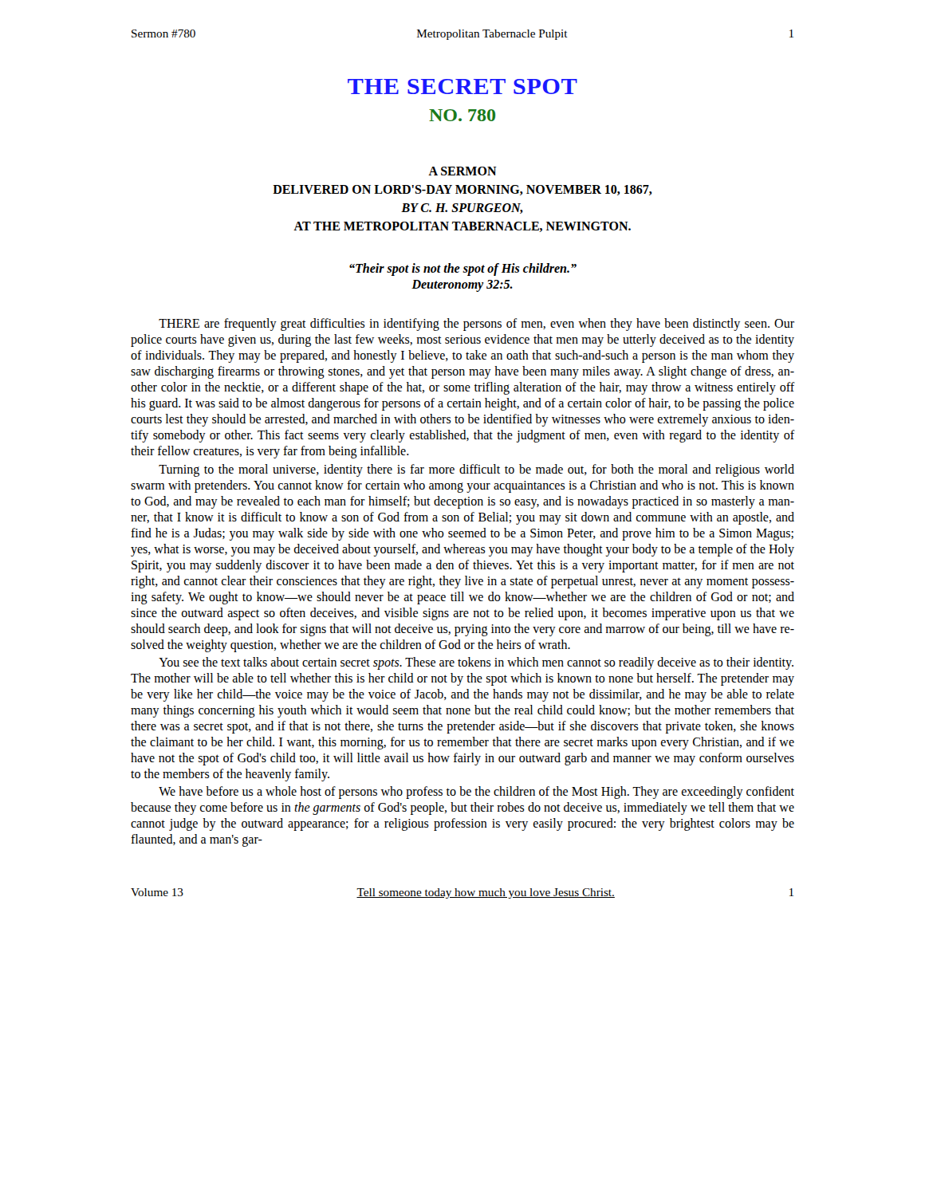Sermon #780
Metropolitan Tabernacle Pulpit
1
THE SECRET SPOT
NO. 780
A SERMON
DELIVERED ON LORD'S-DAY MORNING, NOVEMBER 10, 1867,
BY C. H. SPURGEON,
AT THE METROPOLITAN TABERNACLE, NEWINGTON.
“Their spot is not the spot of His children.” Deuteronomy 32:5.
THERE are frequently great difficulties in identifying the persons of men, even when they have been distinctly seen. Our police courts have given us, during the last few weeks, most serious evidence that men may be utterly deceived as to the identity of individuals. They may be prepared, and honestly I believe, to take an oath that such-and-such a person is the man whom they saw discharging firearms or throwing stones, and yet that person may have been many miles away. A slight change of dress, another color in the necktie, or a different shape of the hat, or some trifling alteration of the hair, may throw a witness entirely off his guard. It was said to be almost dangerous for persons of a certain height, and of a certain color of hair, to be passing the police courts lest they should be arrested, and marched in with others to be identified by witnesses who were extremely anxious to identify somebody or other. This fact seems very clearly established, that the judgment of men, even with regard to the identity of their fellow creatures, is very far from being infallible.
Turning to the moral universe, identity there is far more difficult to be made out, for both the moral and religious world swarm with pretenders. You cannot know for certain who among your acquaintances is a Christian and who is not. This is known to God, and may be revealed to each man for himself; but deception is so easy, and is nowadays practiced in so masterly a manner, that I know it is difficult to know a son of God from a son of Belial; you may sit down and commune with an apostle, and find he is a Judas; you may walk side by side with one who seemed to be a Simon Peter, and prove him to be a Simon Magus; yes, what is worse, you may be deceived about yourself, and whereas you may have thought your body to be a temple of the Holy Spirit, you may suddenly discover it to have been made a den of thieves. Yet this is a very important matter, for if men are not right, and cannot clear their consciences that they are right, they live in a state of perpetual unrest, never at any moment possessing safety. We ought to know—we should never be at peace till we do know—whether we are the children of God or not; and since the outward aspect so often deceives, and visible signs are not to be relied upon, it becomes imperative upon us that we should search deep, and look for signs that will not deceive us, prying into the very core and marrow of our being, till we have resolved the weighty question, whether we are the children of God or the heirs of wrath.
You see the text talks about certain secret spots. These are tokens in which men cannot so readily deceive as to their identity. The mother will be able to tell whether this is her child or not by the spot which is known to none but herself. The pretender may be very like her child—the voice may be the voice of Jacob, and the hands may not be dissimilar, and he may be able to relate many things concerning his youth which it would seem that none but the real child could know; but the mother remembers that there was a secret spot, and if that is not there, she turns the pretender aside—but if she discovers that private token, she knows the claimant to be her child. I want, this morning, for us to remember that there are secret marks upon every Christian, and if we have not the spot of God's child too, it will little avail us how fairly in our outward garb and manner we may conform ourselves to the members of the heavenly family.
We have before us a whole host of persons who profess to be the children of the Most High. They are exceedingly confident because they come before us in the garments of God's people, but their robes do not deceive us, immediately we tell them that we cannot judge by the outward appearance; for a religious profession is very easily procured: the very brightest colors may be flaunted, and a man's gar-
Volume 13
Tell someone today how much you love Jesus Christ.
1